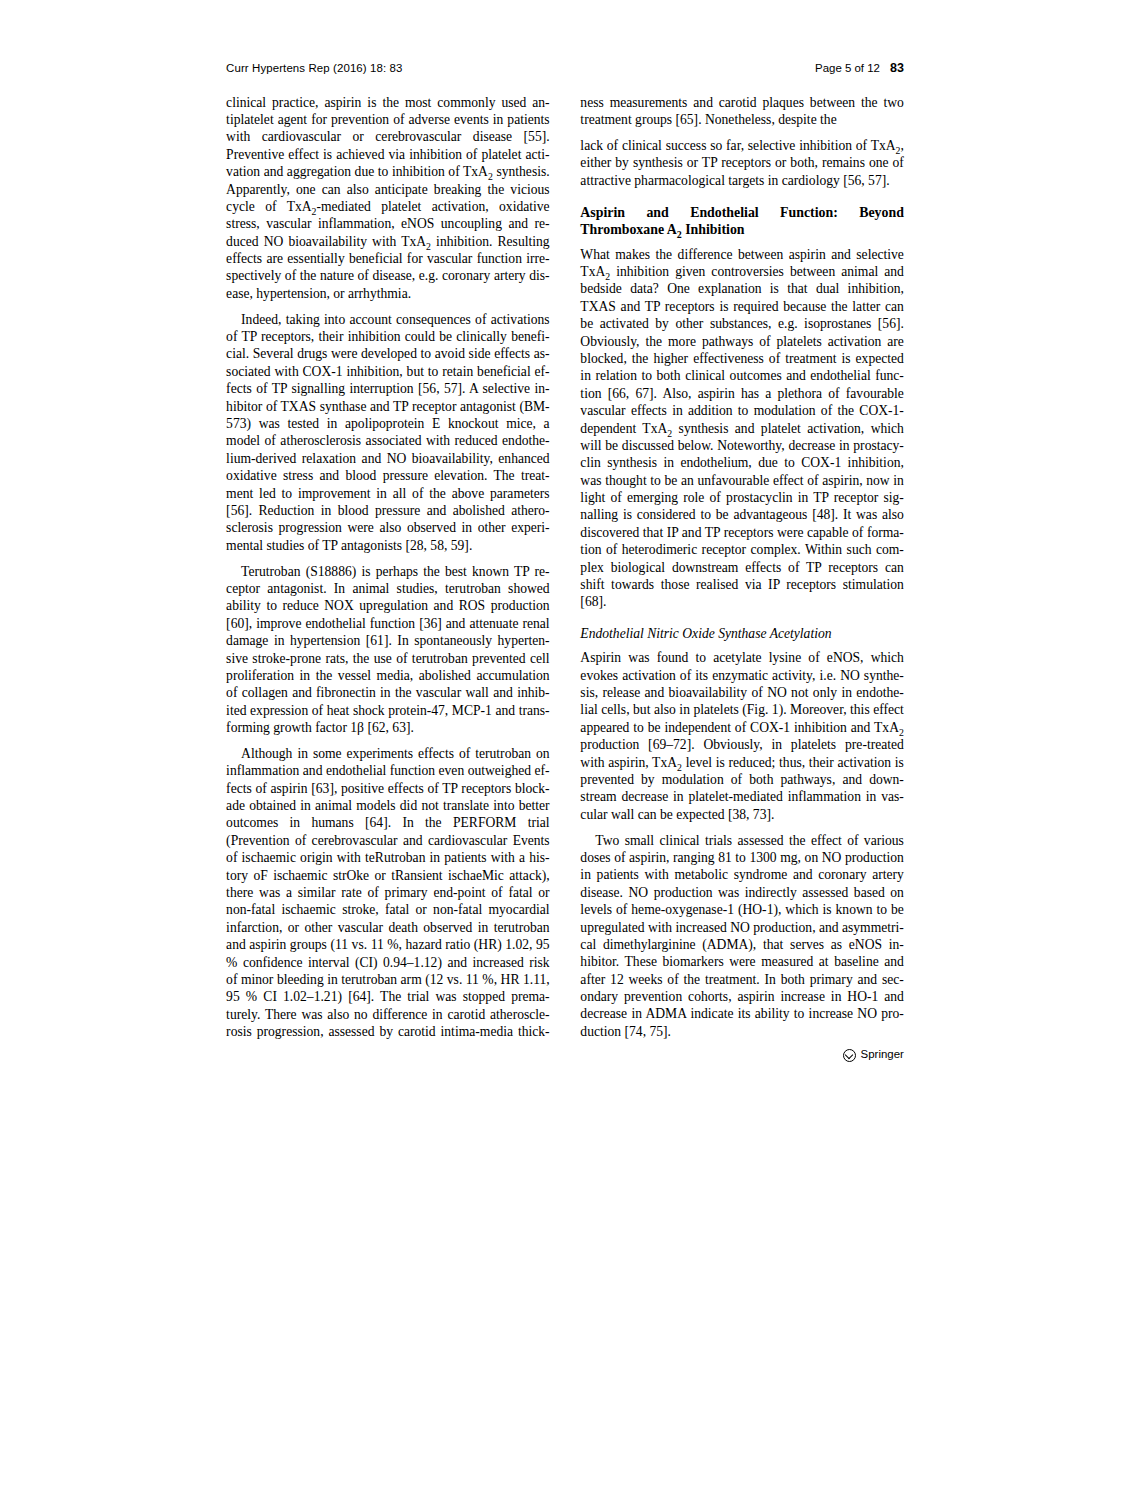Curr Hypertens Rep (2016) 18: 83
Page 5 of 1283
clinical practice, aspirin is the most commonly used antiplatelet agent for prevention of adverse events in patients with cardiovascular or cerebrovascular disease [55]. Preventive effect is achieved via inhibition of platelet activation and aggregation due to inhibition of TxA2 synthesis. Apparently, one can also anticipate breaking the vicious cycle of TxA2-mediated platelet activation, oxidative stress, vascular inflammation, eNOS uncoupling and reduced NO bioavailability with TxA2 inhibition. Resulting effects are essentially beneficial for vascular function irrespectively of the nature of disease, e.g. coronary artery disease, hypertension, or arrhythmia.
Indeed, taking into account consequences of activations of TP receptors, their inhibition could be clinically beneficial. Several drugs were developed to avoid side effects associated with COX-1 inhibition, but to retain beneficial effects of TP signalling interruption [56, 57]. A selective inhibitor of TXAS synthase and TP receptor antagonist (BM-573) was tested in apolipoprotein E knockout mice, a model of atherosclerosis associated with reduced endothelium-derived relaxation and NO bioavailability, enhanced oxidative stress and blood pressure elevation. The treatment led to improvement in all of the above parameters [56]. Reduction in blood pressure and abolished atherosclerosis progression were also observed in other experimental studies of TP antagonists [28, 58, 59].
Terutroban (S18886) is perhaps the best known TP receptor antagonist. In animal studies, terutroban showed ability to reduce NOX upregulation and ROS production [60], improve endothelial function [36] and attenuate renal damage in hypertension [61]. In spontaneously hypertensive stroke-prone rats, the use of terutroban prevented cell proliferation in the vessel media, abolished accumulation of collagen and fibronectin in the vascular wall and inhibited expression of heat shock protein-47, MCP-1 and transforming growth factor 1β [62, 63].
Although in some experiments effects of terutroban on inflammation and endothelial function even outweighed effects of aspirin [63], positive effects of TP receptors blockade obtained in animal models did not translate into better outcomes in humans [64]. In the PERFORM trial (Prevention of cerebrovascular and cardiovascular Events of ischaemic origin with teRutroban in patients with a history oF ischaemic strOke or tRansient ischaeMic attack), there was a similar rate of primary end-point of fatal or non-fatal ischaemic stroke, fatal or non-fatal myocardial infarction, or other vascular death observed in terutroban and aspirin groups (11 vs. 11 %, hazard ratio (HR) 1.02, 95 % confidence interval (CI) 0.94–1.12) and increased risk of minor bleeding in terutroban arm (12 vs. 11 %, HR 1.11, 95 % CI 1.02–1.21) [64]. The trial was stopped prematurely. There was also no difference in carotid atherosclerosis progression, assessed by carotid intima-media thickness measurements and carotid plaques between the two treatment groups [65]. Nonetheless, despite the
lack of clinical success so far, selective inhibition of TxA2, either by synthesis or TP receptors or both, remains one of attractive pharmacological targets in cardiology [56, 57].
Aspirin and Endothelial Function: Beyond Thromboxane A2 Inhibition
What makes the difference between aspirin and selective TxA2 inhibition given controversies between animal and bedside data? One explanation is that dual inhibition, TXAS and TP receptors is required because the latter can be activated by other substances, e.g. isoprostanes [56]. Obviously, the more pathways of platelets activation are blocked, the higher effectiveness of treatment is expected in relation to both clinical outcomes and endothelial function [66, 67]. Also, aspirin has a plethora of favourable vascular effects in addition to modulation of the COX-1-dependent TxA2 synthesis and platelet activation, which will be discussed below. Noteworthy, decrease in prostacyclin synthesis in endothelium, due to COX-1 inhibition, was thought to be an unfavourable effect of aspirin, now in light of emerging role of prostacyclin in TP receptor signalling is considered to be advantageous [48]. It was also discovered that IP and TP receptors were capable of formation of heterodimeric receptor complex. Within such complex biological downstream effects of TP receptors can shift towards those realised via IP receptors stimulation [68].
Endothelial Nitric Oxide Synthase Acetylation
Aspirin was found to acetylate lysine of eNOS, which evokes activation of its enzymatic activity, i.e. NO synthesis, release and bioavailability of NO not only in endothelial cells, but also in platelets (Fig. 1). Moreover, this effect appeared to be independent of COX-1 inhibition and TxA2 production [69–72]. Obviously, in platelets pre-treated with aspirin, TxA2 level is reduced; thus, their activation is prevented by modulation of both pathways, and downstream decrease in platelet-mediated inflammation in vascular wall can be expected [38, 73].
Two small clinical trials assessed the effect of various doses of aspirin, ranging 81 to 1300 mg, on NO production in patients with metabolic syndrome and coronary artery disease. NO production was indirectly assessed based on levels of heme-oxygenase-1 (HO-1), which is known to be upregulated with increased NO production, and asymmetrical dimethylarginine (ADMA), that serves as eNOS inhibitor. These biomarkers were measured at baseline and after 12 weeks of the treatment. In both primary and secondary prevention cohorts, aspirin increase in HO-1 and decrease in ADMA indicate its ability to increase NO production [74, 75].
Springer